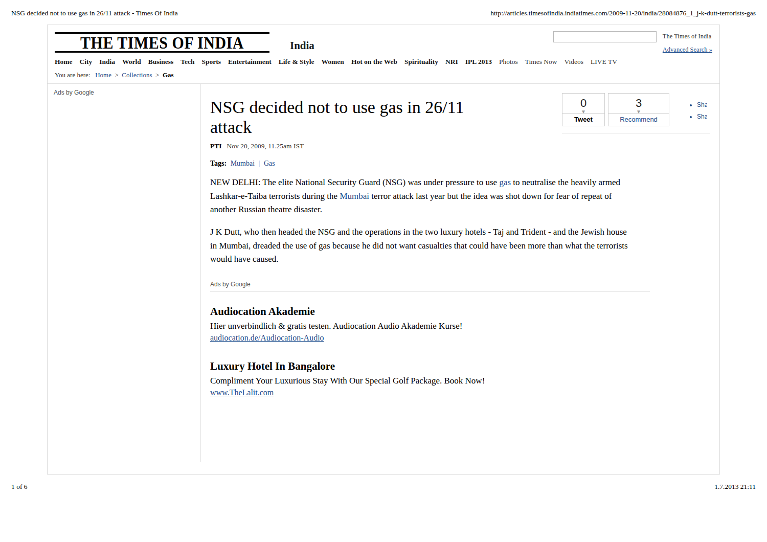NSG decided not to use gas in 26/11 attack - Times Of India
http://articles.timesofindia.indiatimes.com/2009-11-20/india/28084876_1_j-k-dutt-terrorists-gas
THE TIMES OF INDIA
India
The Times of India Advanced Search »
Home City India World Business Tech Sports Entertainment Life & Style Women Hot on the Web Spirituality NRI IPL 2013 Photos Times Now Videos LIVE TV
You are here: Home > Collections > Gas
Ads by Google
0
▼
Tweet
3
▼
Recommend
Share
Share
NSG decided not to use gas in 26/11 attack
PTI Nov 20, 2009, 11.25am IST
Tags: Mumbai | Gas
NEW DELHI: The elite National Security Guard (NSG) was under pressure to use gas to neutralise the heavily armed Lashkar-e-Taiba terrorists during the Mumbai terror attack last year but the idea was shot down for fear of repeat of another Russian theatre disaster.
J K Dutt, who then headed the NSG and the operations in the two luxury hotels - Taj and Trident - and the Jewish house in Mumbai, dreaded the use of gas because he did not want casualties that could have been more than what the terrorists would have caused.
Ads by Google
Audiocation Akademie
Hier unverbindlich & gratis testen. Audiocation Audio Akademie Kurse!
audiocation.de/Audiocation-Audio
Luxury Hotel In Bangalore
Compliment Your Luxurious Stay With Our Special Golf Package. Book Now!
www.TheLalit.com
1 of 6
1.7.2013 21:11